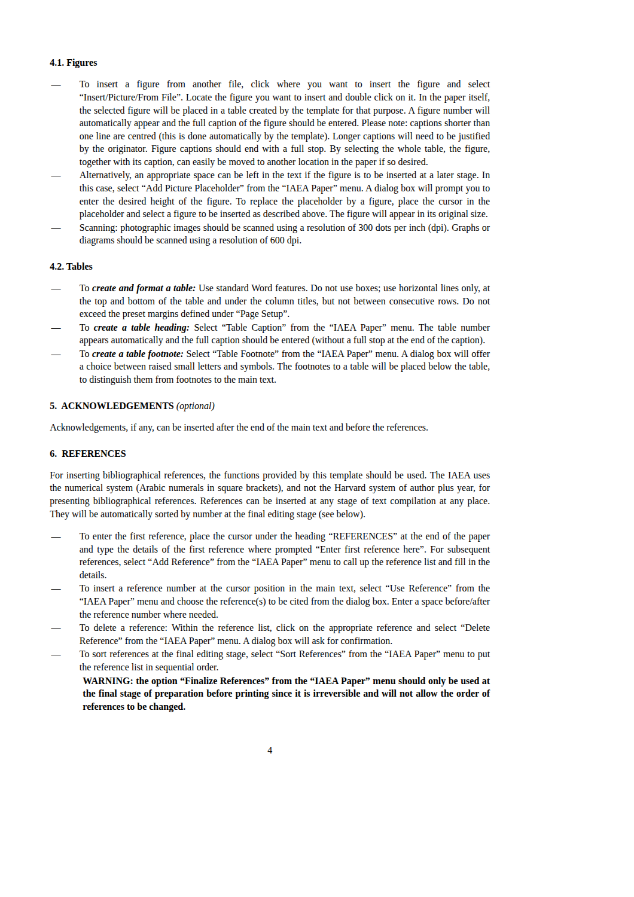4.1. Figures
To insert a figure from another file, click where you want to insert the figure and select “Insert/Picture/From File”. Locate the figure you want to insert and double click on it. In the paper itself, the selected figure will be placed in a table created by the template for that purpose. A figure number will automatically appear and the full caption of the figure should be entered. Please note: captions shorter than one line are centred (this is done automatically by the template). Longer captions will need to be justified by the originator. Figure captions should end with a full stop. By selecting the whole table, the figure, together with its caption, can easily be moved to another location in the paper if so desired.
Alternatively, an appropriate space can be left in the text if the figure is to be inserted at a later stage. In this case, select “Add Picture Placeholder” from the “IAEA Paper” menu. A dialog box will prompt you to enter the desired height of the figure. To replace the placeholder by a figure, place the cursor in the placeholder and select a figure to be inserted as described above. The figure will appear in its original size.
Scanning: photographic images should be scanned using a resolution of 300 dots per inch (dpi). Graphs or diagrams should be scanned using a resolution of 600 dpi.
4.2. Tables
To create and format a table: Use standard Word features. Do not use boxes; use horizontal lines only, at the top and bottom of the table and under the column titles, but not between consecutive rows. Do not exceed the preset margins defined under “Page Setup”.
To create a table heading: Select “Table Caption” from the “IAEA Paper” menu. The table number appears automatically and the full caption should be entered (without a full stop at the end of the caption).
To create a table footnote: Select “Table Footnote” from the “IAEA Paper” menu. A dialog box will offer a choice between raised small letters and symbols. The footnotes to a table will be placed below the table, to distinguish them from footnotes to the main text.
5. ACKNOWLEDGEMENTS (optional)
Acknowledgements, if any, can be inserted after the end of the main text and before the references.
6. REFERENCES
For inserting bibliographical references, the functions provided by this template should be used. The IAEA uses the numerical system (Arabic numerals in square brackets), and not the Harvard system of author plus year, for presenting bibliographical references. References can be inserted at any stage of text compilation at any place. They will be automatically sorted by number at the final editing stage (see below).
To enter the first reference, place the cursor under the heading “REFERENCES” at the end of the paper and type the details of the first reference where prompted “Enter first reference here”. For subsequent references, select “Add Reference” from the “IAEA Paper” menu to call up the reference list and fill in the details.
To insert a reference number at the cursor position in the main text, select “Use Reference” from the “IAEA Paper” menu and choose the reference(s) to be cited from the dialog box. Enter a space before/after the reference number where needed.
To delete a reference: Within the reference list, click on the appropriate reference and select “Delete Reference” from the “IAEA Paper” menu. A dialog box will ask for confirmation.
To sort references at the final editing stage, select “Sort References” from the “IAEA Paper” menu to put the reference list in sequential order. WARNING: the option “Finalize References” from the “IAEA Paper” menu should only be used at the final stage of preparation before printing since it is irreversible and will not allow the order of references to be changed.
4